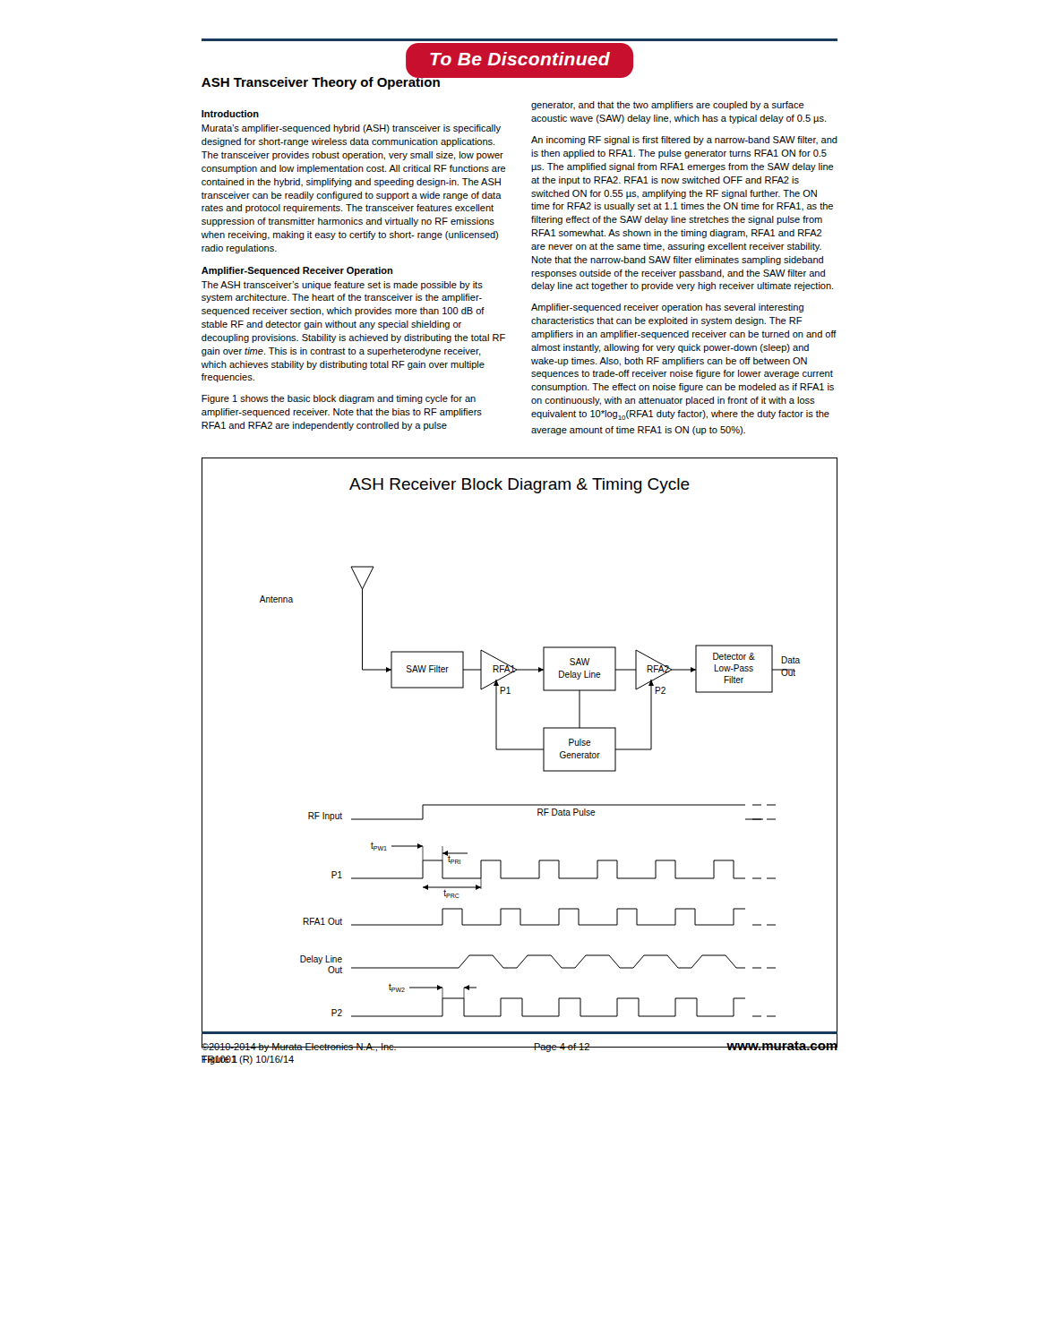To Be Discontinued
ASH Transceiver Theory of Operation
Introduction
Murata’s amplifier-sequenced hybrid (ASH) transceiver is specifically designed for short-range wireless data communication applications. The transceiver provides robust operation, very small size, low power consumption and low implementation cost. All critical RF functions are contained in the hybrid, simplifying and speeding design-in. The ASH transceiver can be readily configured to support a wide range of data rates and protocol requirements. The transceiver features excellent suppression of transmitter harmonics and virtually no RF emissions when receiving, making it easy to certify to short- range (unlicensed) radio regulations.
Amplifier-Sequenced Receiver Operation
The ASH transceiver’s unique feature set is made possible by its system architecture. The heart of the transceiver is the amplifier-sequenced receiver section, which provides more than 100 dB of stable RF and detector gain without any special shielding or decoupling provisions. Stability is achieved by distributing the total RF gain over time. This is in contrast to a superheterodyne receiver, which achieves stability by distributing total RF gain over multiple frequencies.
Figure 1 shows the basic block diagram and timing cycle for an amplifier-sequenced receiver. Note that the bias to RF amplifiers RFA1 and RFA2 are independently controlled by a pulse
generator, and that the two amplifiers are coupled by a surface acoustic wave (SAW) delay line, which has a typical delay of 0.5 µs.
An incoming RF signal is first filtered by a narrow-band SAW filter, and is then applied to RFA1. The pulse generator turns RFA1 ON for 0.5 µs. The amplified signal from RFA1 emerges from the SAW delay line at the input to RFA2. RFA1 is now switched OFF and RFA2 is switched ON for 0.55 µs, amplifying the RF signal further. The ON time for RFA2 is usually set at 1.1 times the ON time for RFA1, as the filtering effect of the SAW delay line stretches the signal pulse from RFA1 somewhat. As shown in the timing diagram, RFA1 and RFA2 are never on at the same time, assuring excellent receiver stability. Note that the narrow-band SAW filter eliminates sampling sideband responses outside of the receiver passband, and the SAW filter and delay line act together to provide very high receiver ultimate rejection.
Amplifier-sequenced receiver operation has several interesting characteristics that can be exploited in system design. The RF amplifiers in an amplifier-sequenced receiver can be turned on and off almost instantly, allowing for very quick power-down (sleep) and wake-up times. Also, both RF amplifiers can be off between ON sequences to trade-off receiver noise figure for lower average current consumption. The effect on noise figure can be modeled as if RFA1 is on continuously, with an attenuator placed in front of it with a loss equivalent to 10*log10(RFA1 duty factor), where the duty factor is the average amount of time RFA1 is ON (up to 50%).
ASH Receiver Block Diagram & Timing Cycle
Antenna SAW Filter RFA1 P1 SAW Delay Line RFA2 P2 Detector & Low-Pass Filter Data Out Pulse Generator RF Input RF Data Pulse P1 tPW1 tPRI tPRC RFA1 Out Delay Line Out P2 tPW2
Figure 1
©2010-2014 by Murata Electronics N.A., Inc.
TR1001 (R) 10/16/14
Page 4 of 12
www.murata.com